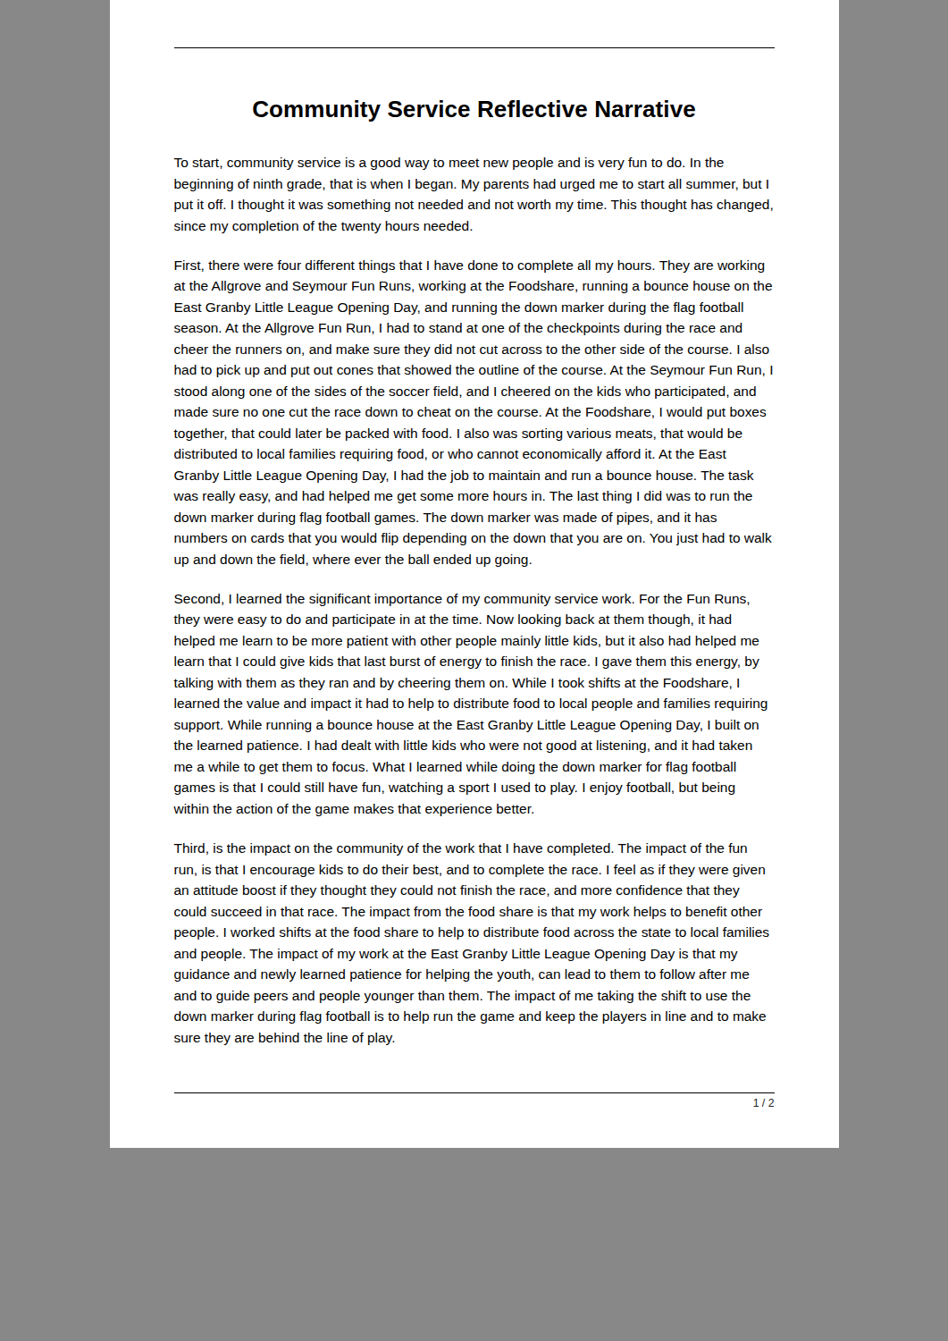Community Service Reflective Narrative
To start, community service is a good way to meet new people and is very fun to do. In the beginning of ninth grade, that is when I began. My parents had urged me to start all summer, but I put it off. I thought it was something not needed and not worth my time. This thought has changed, since my completion of the twenty hours needed.
First, there were four different things that I have done to complete all my hours. They are working at the Allgrove and Seymour Fun Runs, working at the Foodshare, running a bounce house on the East Granby Little League Opening Day, and running the down marker during the flag football season. At the Allgrove Fun Run, I had to stand at one of the checkpoints during the race and cheer the runners on, and make sure they did not cut across to the other side of the course. I also had to pick up and put out cones that showed the outline of the course. At the Seymour Fun Run, I stood along one of the sides of the soccer field, and I cheered on the kids who participated, and made sure no one cut the race down to cheat on the course. At the Foodshare, I would put boxes together, that could later be packed with food. I also was sorting various meats, that would be distributed to local families requiring food, or who cannot economically afford it. At the East Granby Little League Opening Day, I had the job to maintain and run a bounce house. The task was really easy, and had helped me get some more hours in. The last thing I did was to run the down marker during flag football games. The down marker was made of pipes, and it has numbers on cards that you would flip depending on the down that you are on. You just had to walk up and down the field, where ever the ball ended up going.
Second, I learned the significant importance of my community service work. For the Fun Runs, they were easy to do and participate in at the time. Now looking back at them though, it had helped me learn to be more patient with other people mainly little kids, but it also had helped me learn that I could give kids that last burst of energy to finish the race. I gave them this energy, by talking with them as they ran and by cheering them on. While I took shifts at the Foodshare, I learned the value and impact it had to help to distribute food to local people and families requiring support. While running a bounce house at the East Granby Little League Opening Day, I built on the learned patience. I had dealt with little kids who were not good at listening, and it had taken me a while to get them to focus. What I learned while doing the down marker for flag football games is that I could still have fun, watching a sport I used to play. I enjoy football, but being within the action of the game makes that experience better.
Third, is the impact on the community of the work that I have completed. The impact of the fun run, is that I encourage kids to do their best, and to complete the race. I feel as if they were given an attitude boost if they thought they could not finish the race, and more confidence that they could succeed in that race. The impact from the food share is that my work helps to benefit other people. I worked shifts at the food share to help to distribute food across the state to local families and people. The impact of my work at the East Granby Little League Opening Day is that my guidance and newly learned patience for helping the youth, can lead to them to follow after me and to guide peers and people younger than them. The impact of me taking the shift to use the down marker during flag football is to help run the game and keep the players in line and to make sure they are behind the line of play.
1 / 2